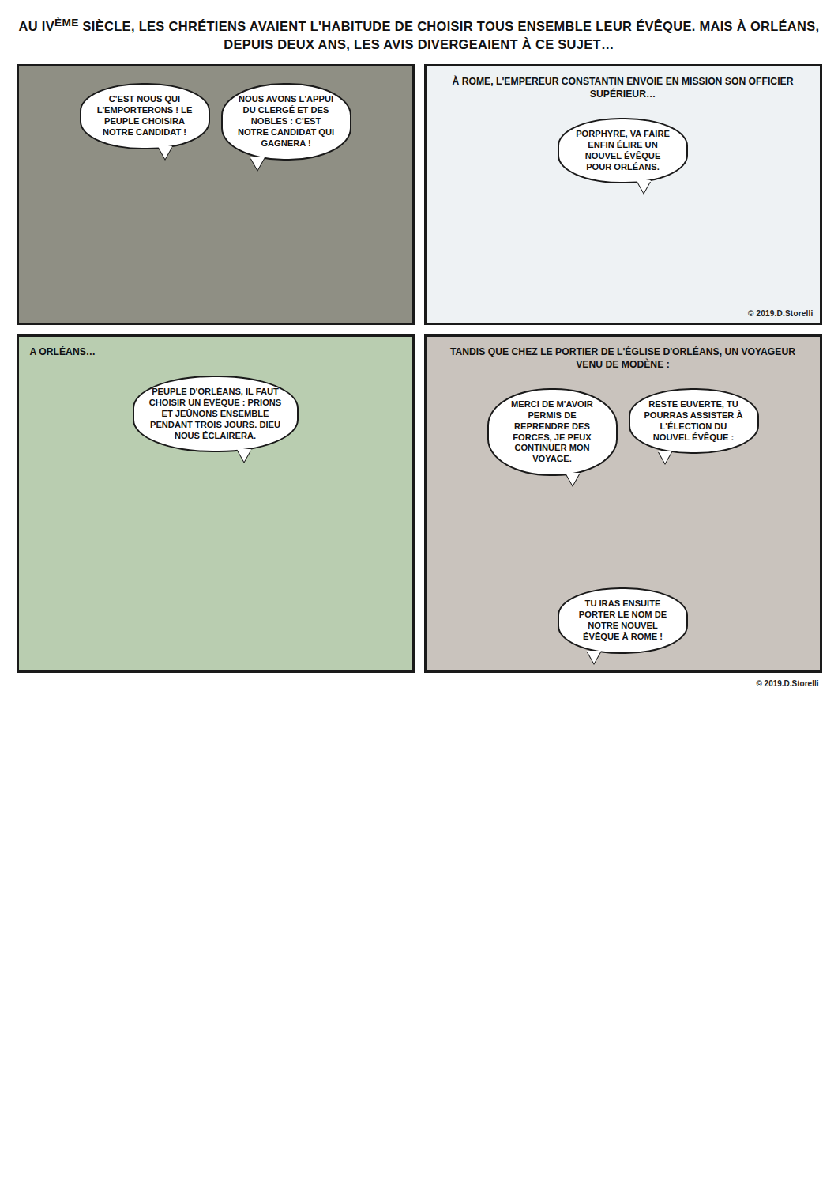Au IVème siècle, les chrétiens avaient l'habitude de choisir tous ensemble leur évêque. Mais à Orléans, depuis deux ans, les avis divergeaient à ce sujet…
C'est nous qui l'emporterons ! Le peuple choisira notre candidat !
Nous avons l'appui du clergé et des nobles : c'est notre candidat qui gagnera !
À Rome, l'empereur Constantin envoie en mission son officier supérieur…
Porphyre, va faire enfin élire un nouvel évêque pour Orléans.
© 2019.D.Storelli
A Orléans…
Peuple d'Orléans, il faut choisir un évêque : prions et jeûnons ensemble pendant trois jours. Dieu nous éclairera.
Tandis que chez le portier de l'église d'Orléans, un voyageur venu de Modène :
Merci de m'avoir permis de reprendre des forces, je peux continuer mon voyage.
Reste euverte, tu pourras assister à l'élection du nouvel évêque :
Tu iras ensuite porter le nom de notre nouvel évêque à Rome !
© 2019.D.Storelli